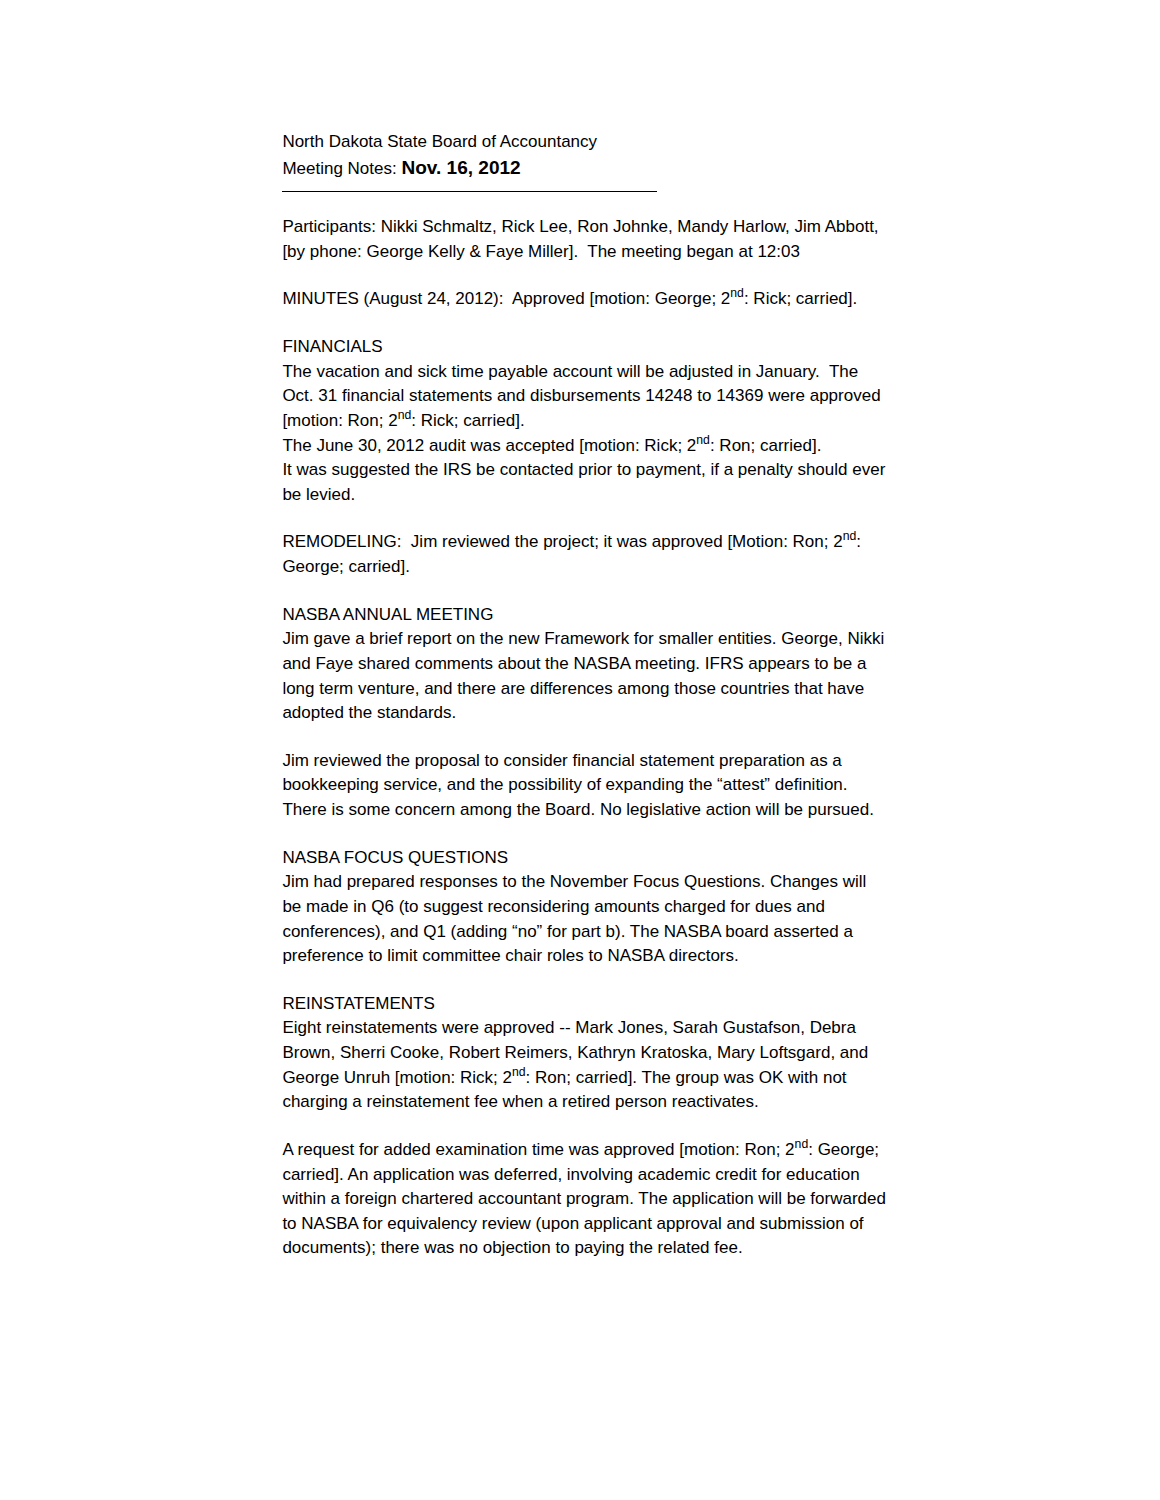North Dakota State Board of Accountancy
Meeting Notes: Nov. 16, 2012
Participants: Nikki Schmaltz, Rick Lee, Ron Johnke, Mandy Harlow, Jim Abbott, [by phone: George Kelly & Faye Miller]. The meeting began at 12:03
MINUTES (August 24, 2012): Approved [motion: George; 2nd: Rick; carried].
FINANCIALS
The vacation and sick time payable account will be adjusted in January. The Oct. 31 financial statements and disbursements 14248 to 14369 were approved [motion: Ron; 2nd: Rick; carried].
The June 30, 2012 audit was accepted [motion: Rick; 2nd: Ron; carried].
It was suggested the IRS be contacted prior to payment, if a penalty should ever be levied.
REMODELING: Jim reviewed the project; it was approved [Motion: Ron; 2nd: George; carried].
NASBA ANNUAL MEETING
Jim gave a brief report on the new Framework for smaller entities. George, Nikki and Faye shared comments about the NASBA meeting. IFRS appears to be a long term venture, and there are differences among those countries that have adopted the standards.
Jim reviewed the proposal to consider financial statement preparation as a bookkeeping service, and the possibility of expanding the “attest” definition. There is some concern among the Board. No legislative action will be pursued.
NASBA FOCUS QUESTIONS
Jim had prepared responses to the November Focus Questions. Changes will be made in Q6 (to suggest reconsidering amounts charged for dues and conferences), and Q1 (adding “no” for part b). The NASBA board asserted a preference to limit committee chair roles to NASBA directors.
REINSTATEMENTS
Eight reinstatements were approved -- Mark Jones, Sarah Gustafson, Debra Brown, Sherri Cooke, Robert Reimers, Kathryn Kratoska, Mary Loftsgard, and George Unruh [motion: Rick; 2nd: Ron; carried]. The group was OK with not charging a reinstatement fee when a retired person reactivates.
A request for added examination time was approved [motion: Ron; 2nd: George; carried]. An application was deferred, involving academic credit for education within a foreign chartered accountant program. The application will be forwarded to NASBA for equivalency review (upon applicant approval and submission of documents); there was no objection to paying the related fee.